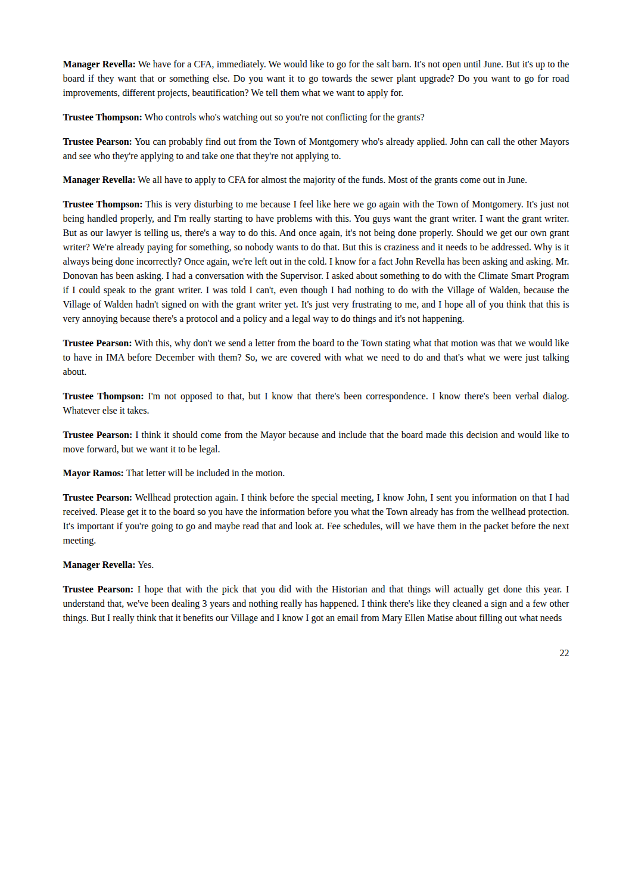Manager Revella: We have for a CFA, immediately. We would like to go for the salt barn. It's not open until June. But it's up to the board if they want that or something else. Do you want it to go towards the sewer plant upgrade? Do you want to go for road improvements, different projects, beautification? We tell them what we want to apply for.
Trustee Thompson: Who controls who's watching out so you're not conflicting for the grants?
Trustee Pearson: You can probably find out from the Town of Montgomery who's already applied. John can call the other Mayors and see who they're applying to and take one that they're not applying to.
Manager Revella: We all have to apply to CFA for almost the majority of the funds. Most of the grants come out in June.
Trustee Thompson: This is very disturbing to me because I feel like here we go again with the Town of Montgomery. It's just not being handled properly, and I'm really starting to have problems with this. You guys want the grant writer. I want the grant writer. But as our lawyer is telling us, there's a way to do this. And once again, it's not being done properly. Should we get our own grant writer? We're already paying for something, so nobody wants to do that. But this is craziness and it needs to be addressed. Why is it always being done incorrectly? Once again, we're left out in the cold. I know for a fact John Revella has been asking and asking. Mr. Donovan has been asking. I had a conversation with the Supervisor. I asked about something to do with the Climate Smart Program if I could speak to the grant writer. I was told I can't, even though I had nothing to do with the Village of Walden, because the Village of Walden hadn't signed on with the grant writer yet. It's just very frustrating to me, and I hope all of you think that this is very annoying because there's a protocol and a policy and a legal way to do things and it's not happening.
Trustee Pearson: With this, why don't we send a letter from the board to the Town stating what that motion was that we would like to have in IMA before December with them? So, we are covered with what we need to do and that's what we were just talking about.
Trustee Thompson: I'm not opposed to that, but I know that there's been correspondence. I know there's been verbal dialog. Whatever else it takes.
Trustee Pearson: I think it should come from the Mayor because and include that the board made this decision and would like to move forward, but we want it to be legal.
Mayor Ramos: That letter will be included in the motion.
Trustee Pearson: Wellhead protection again. I think before the special meeting, I know John, I sent you information on that I had received. Please get it to the board so you have the information before you what the Town already has from the wellhead protection. It's important if you're going to go and maybe read that and look at. Fee schedules, will we have them in the packet before the next meeting.
Manager Revella: Yes.
Trustee Pearson: I hope that with the pick that you did with the Historian and that things will actually get done this year. I understand that, we've been dealing 3 years and nothing really has happened. I think there's like they cleaned a sign and a few other things. But I really think that it benefits our Village and I know I got an email from Mary Ellen Matise about filling out what needs
22